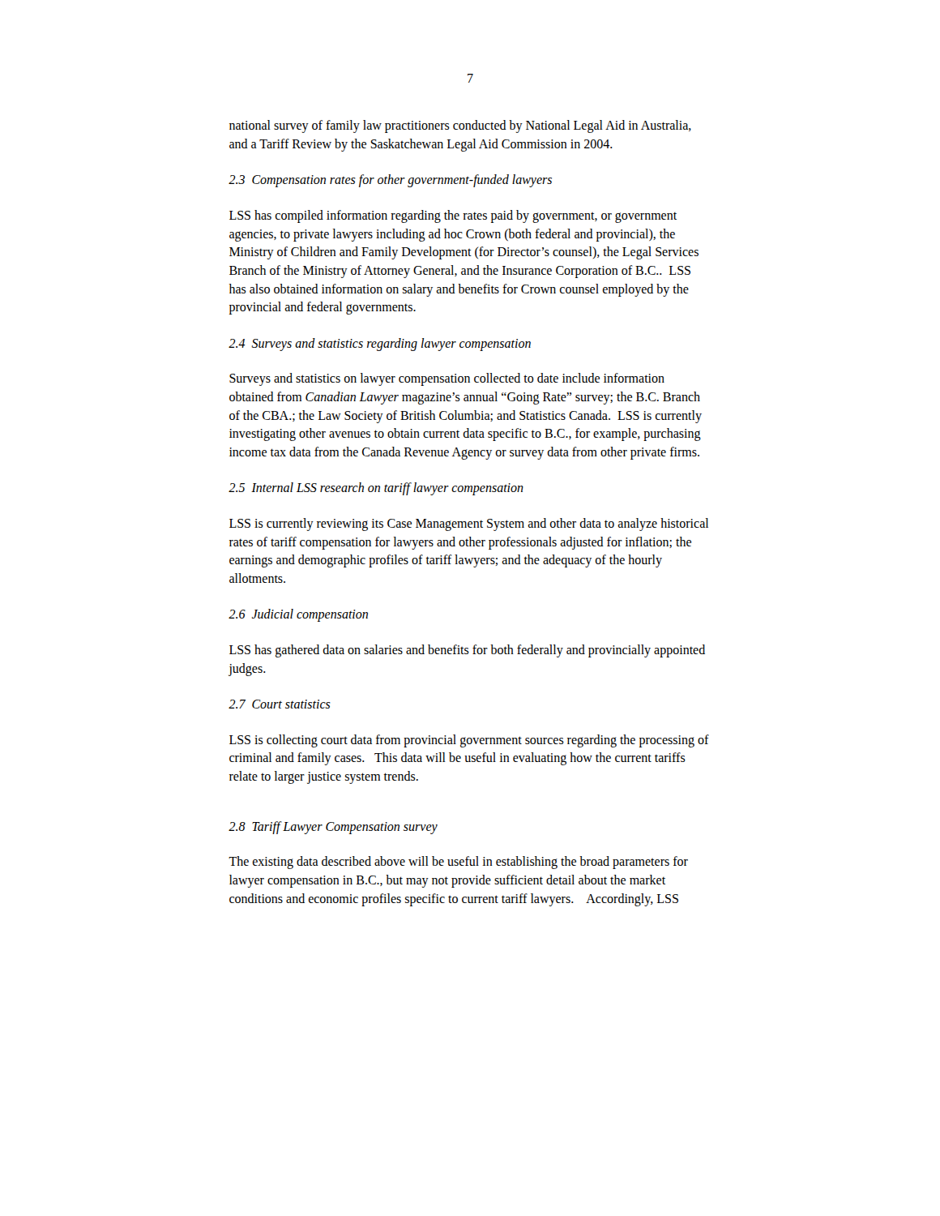7
national survey of family law practitioners conducted by National Legal Aid in Australia, and a Tariff Review by the Saskatchewan Legal Aid Commission in 2004.
2.3 Compensation rates for other government-funded lawyers
LSS has compiled information regarding the rates paid by government, or government agencies, to private lawyers including ad hoc Crown (both federal and provincial), the Ministry of Children and Family Development (for Director’s counsel), the Legal Services Branch of the Ministry of Attorney General, and the Insurance Corporation of B.C.. LSS has also obtained information on salary and benefits for Crown counsel employed by the provincial and federal governments.
2.4 Surveys and statistics regarding lawyer compensation
Surveys and statistics on lawyer compensation collected to date include information obtained from Canadian Lawyer magazine’s annual “Going Rate” survey; the B.C. Branch of the CBA.; the Law Society of British Columbia; and Statistics Canada. LSS is currently investigating other avenues to obtain current data specific to B.C., for example, purchasing income tax data from the Canada Revenue Agency or survey data from other private firms.
2.5 Internal LSS research on tariff lawyer compensation
LSS is currently reviewing its Case Management System and other data to analyze historical rates of tariff compensation for lawyers and other professionals adjusted for inflation; the earnings and demographic profiles of tariff lawyers; and the adequacy of the hourly allotments.
2.6 Judicial compensation
LSS has gathered data on salaries and benefits for both federally and provincially appointed judges.
2.7 Court statistics
LSS is collecting court data from provincial government sources regarding the processing of criminal and family cases. This data will be useful in evaluating how the current tariffs relate to larger justice system trends.
2.8 Tariff Lawyer Compensation survey
The existing data described above will be useful in establishing the broad parameters for lawyer compensation in B.C., but may not provide sufficient detail about the market conditions and economic profiles specific to current tariff lawyers. Accordingly, LSS